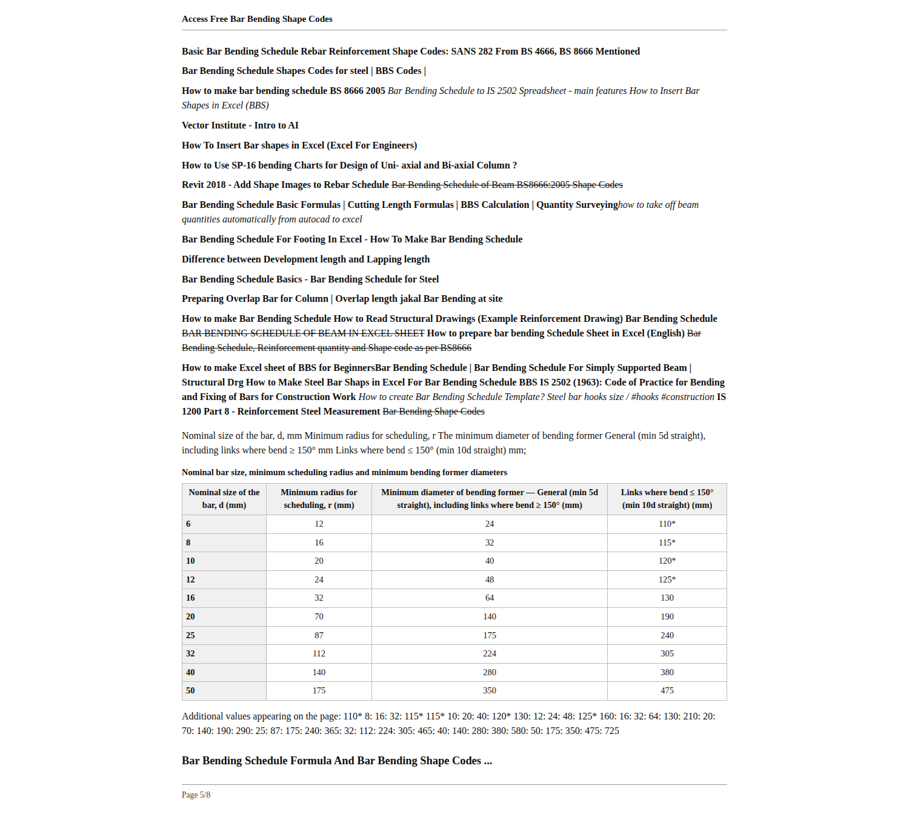Access Free Bar Bending Shape Codes
Basic Bar Bending Schedule Rebar Reinforcement Shape Codes: SANS 282 From BS 4666, BS 8666 Mentioned
Bar Bending Schedule Shapes Codes for steel | BBS Codes |
How to make bar bending schedule BS 8666 2005 Bar Bending Schedule to IS 2502 Spreadsheet - main features How to Insert Bar Shapes in Excel (BBS)
Vector Institute - Intro to AI
How To Insert Bar shapes in Excel (Excel For Engineers)
How to Use SP-16 bending Charts for Design of Uni- axial and Bi-axial Column ?
Revit 2018 - Add Shape Images to Rebar Schedule Bar Bending Schedule of Beam BS8666:2005 Shape Codes
Bar Bending Schedule Basic Formulas | Cutting Length Formulas | BBS Calculation | Quantity Surveying how to take off beam quantities automatically from autocad to excel
Bar Bending Schedule For Footing In Excel - How To Make Bar Bending Schedule
Difference between Development length and Lapping length
Bar Bending Schedule Basics - Bar Bending Schedule for Steel
Preparing Overlap Bar for Column | Overlap length jakal Bar Bending at site
How to make Bar Bending Schedule How to Read Structural Drawings (Example Reinforcement Drawing) Bar Bending Schedule BAR BENDING SCHEDULE OF BEAM IN EXCEL SHEET How to prepare bar bending Schedule Sheet in Excel (English) Bar Bending Schedule, Reinforcement quantity and Shape code as per BS8666
How to make Excel sheet of BBS for Beginners Bar Bending Schedule | Bar Bending Schedule For Simply Supported Beam | Structural Drg How to Make Steel Bar Shaps in Excel For Bar Bending Schedule BBS IS 2502 (1963): Code of Practice for Bending and Fixing of Bars for Construction Work How to create Bar Bending Schedule Template? Steel bar hooks size / #hooks #construction IS 1200 Part 8 - Reinforcement Steel Measurement Bar Bending Shape Codes
Nominal size of the bar, d, mm Minimum radius for scheduling, r The minimum diameter of bending former General (min 5d straight), including links where bend ≥ 150° mm Links where bend ≤ 150° (min 10d straight) mm;
Nominal bar size, minimum scheduling radius and minimum bending former diameters
| Nominal size of the bar, d (mm) | Minimum radius for scheduling, r (mm) | Minimum diameter of bending former — General (min 5d straight), including links where bend ≥ 150° (mm) | Links where bend ≤ 150° (min 10d straight) (mm) |
| --- | --- | --- | --- |
| 6 | 12 | 24 | 110* |
| 8 | 16 | 32 | 115* |
| 10 | 20 | 40 | 120* |
| 12 | 24 | 48 | 125* |
| 16 | 32 | 64 | 130 |
| 20 | 70 | 140 | 190 |
| 25 | 87 | 175 | 240 |
| 32 | 112 | 224 | 305 |
| 40 | 140 | 280 | 380 |
| 50 | 175 | 350 | 475 |
Additional values appearing on the page: 110* 8: 16: 32: 115* 115* 10: 20: 40: 120* 130: 12: 24: 48: 125* 160: 16: 32: 64: 130: 210: 20: 70: 140: 190: 290: 25: 87: 175: 240: 365: 32: 112: 224: 305: 465: 40: 140: 280: 380: 580: 50: 175: 350: 475: 725
Bar Bending Schedule Formula And Bar Bending Shape Codes ...
Page 5/8